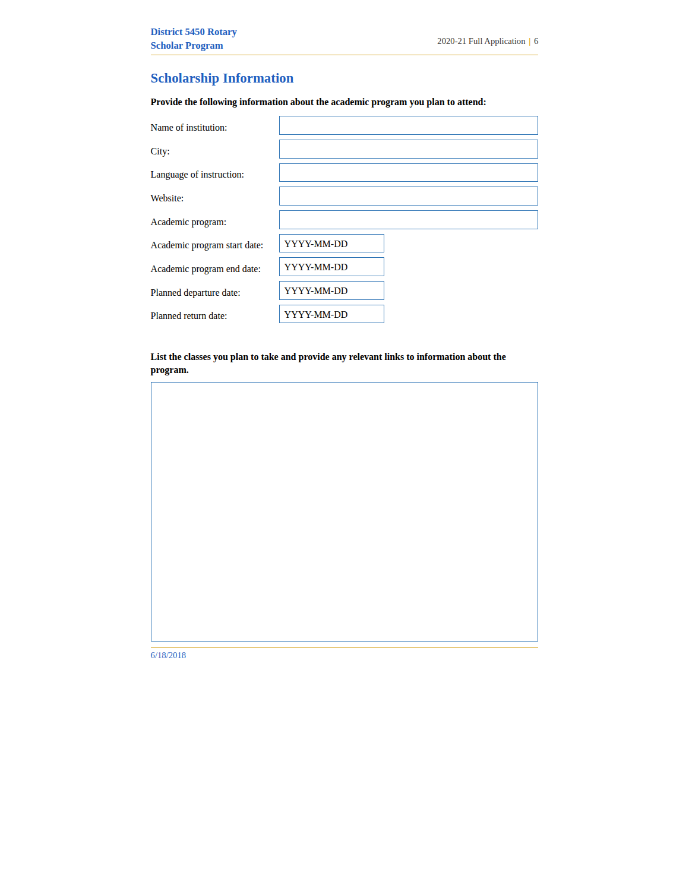District 5450 Rotary
Scholar Program
2020-21 Full Application | 6
Scholarship Information
Provide the following information about the academic program you plan to attend:
| Name of institution: | |
| City: | |
| Language of instruction: | |
| Website: | |
| Academic program: | |
| Academic program start date: | YYYY-MM-DD |
| Academic program end date: | YYYY-MM-DD |
| Planned departure date: | YYYY-MM-DD |
| Planned return date: | YYYY-MM-DD |
List the classes you plan to take and provide any relevant links to information about the program.
6/18/2018